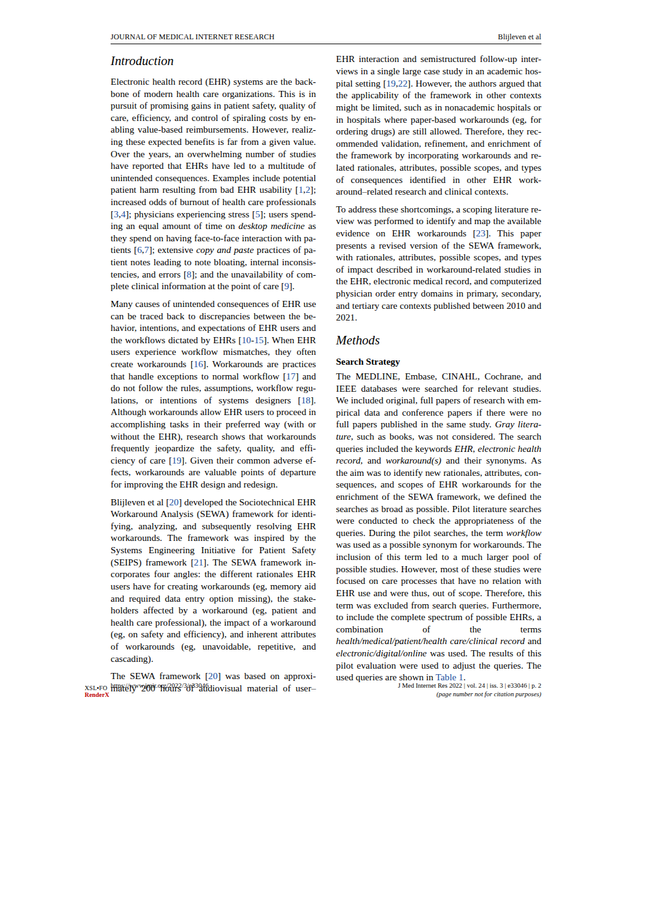Journal of Medical Internet Research Blijleven et al
Introduction
Electronic health record (EHR) systems are the backbone of modern health care organizations. This is in pursuit of promising gains in patient safety, quality of care, efficiency, and control of spiraling costs by enabling value-based reimbursements. However, realizing these expected benefits is far from a given value. Over the years, an overwhelming number of studies have reported that EHRs have led to a multitude of unintended consequences. Examples include potential patient harm resulting from bad EHR usability [1,2]; increased odds of burnout of health care professionals [3,4]; physicians experiencing stress [5]; users spending an equal amount of time on desktop medicine as they spend on having face-to-face interaction with patients [6,7]; extensive copy and paste practices of patient notes leading to note bloating, internal inconsistencies, and errors [8]; and the unavailability of complete clinical information at the point of care [9].
Many causes of unintended consequences of EHR use can be traced back to discrepancies between the behavior, intentions, and expectations of EHR users and the workflows dictated by EHRs [10-15]. When EHR users experience workflow mismatches, they often create workarounds [16]. Workarounds are practices that handle exceptions to normal workflow [17] and do not follow the rules, assumptions, workflow regulations, or intentions of systems designers [18]. Although workarounds allow EHR users to proceed in accomplishing tasks in their preferred way (with or without the EHR), research shows that workarounds frequently jeopardize the safety, quality, and efficiency of care [19]. Given their common adverse effects, workarounds are valuable points of departure for improving the EHR design and redesign.
Blijleven et al [20] developed the Sociotechnical EHR Workaround Analysis (SEWA) framework for identifying, analyzing, and subsequently resolving EHR workarounds. The framework was inspired by the Systems Engineering Initiative for Patient Safety (SEIPS) framework [21]. The SEWA framework incorporates four angles: the different rationales EHR users have for creating workarounds (eg, memory aid and required data entry option missing), the stakeholders affected by a workaround (eg, patient and health care professional), the impact of a workaround (eg, on safety and efficiency), and inherent attributes of workarounds (eg, unavoidable, repetitive, and cascading).
The SEWA framework [20] was based on approximately 200 hours of audiovisual material of user–EHR interaction and semistructured follow-up interviews in a single large case study in an academic hospital setting [19,22]. However, the authors argued that the applicability of the framework in other contexts might be limited, such as in nonacademic hospitals or in hospitals where paper-based workarounds (eg, for ordering drugs) are still allowed. Therefore, they recommended validation, refinement, and enrichment of the framework by incorporating workarounds and related rationales, attributes, possible scopes, and types of consequences identified in other EHR workaround–related research and clinical contexts.
To address these shortcomings, a scoping literature review was performed to identify and map the available evidence on EHR workarounds [23]. This paper presents a revised version of the SEWA framework, with rationales, attributes, possible scopes, and types of impact described in workaround-related studies in the EHR, electronic medical record, and computerized physician order entry domains in primary, secondary, and tertiary care contexts published between 2010 and 2021.
Methods
Search Strategy
The MEDLINE, Embase, CINAHL, Cochrane, and IEEE databases were searched for relevant studies. We included original, full papers of research with empirical data and conference papers if there were no full papers published in the same study. Gray literature, such as books, was not considered. The search queries included the keywords EHR, electronic health record, and workaround(s) and their synonyms. As the aim was to identify new rationales, attributes, consequences, and scopes of EHR workarounds for the enrichment of the SEWA framework, we defined the searches as broad as possible. Pilot literature searches were conducted to check the appropriateness of the queries. During the pilot searches, the term workflow was used as a possible synonym for workarounds. The inclusion of this term led to a much larger pool of possible studies. However, most of these studies were focused on care processes that have no relation with EHR use and were thus, out of scope. Therefore, this term was excluded from search queries. Furthermore, to include the complete spectrum of possible EHRs, a combination of the terms health/medical/patient/health care/clinical record and electronic/digital/online was used. The results of this pilot evaluation were used to adjust the queries. The used queries are shown in Table 1.
XSL•FO
RenderX
https://www.jmir.org/2022/3/e33046 J Med Internet Res 2022 | vol. 24 | iss. 3 | e33046 | p. 2
(page number not for citation purposes)